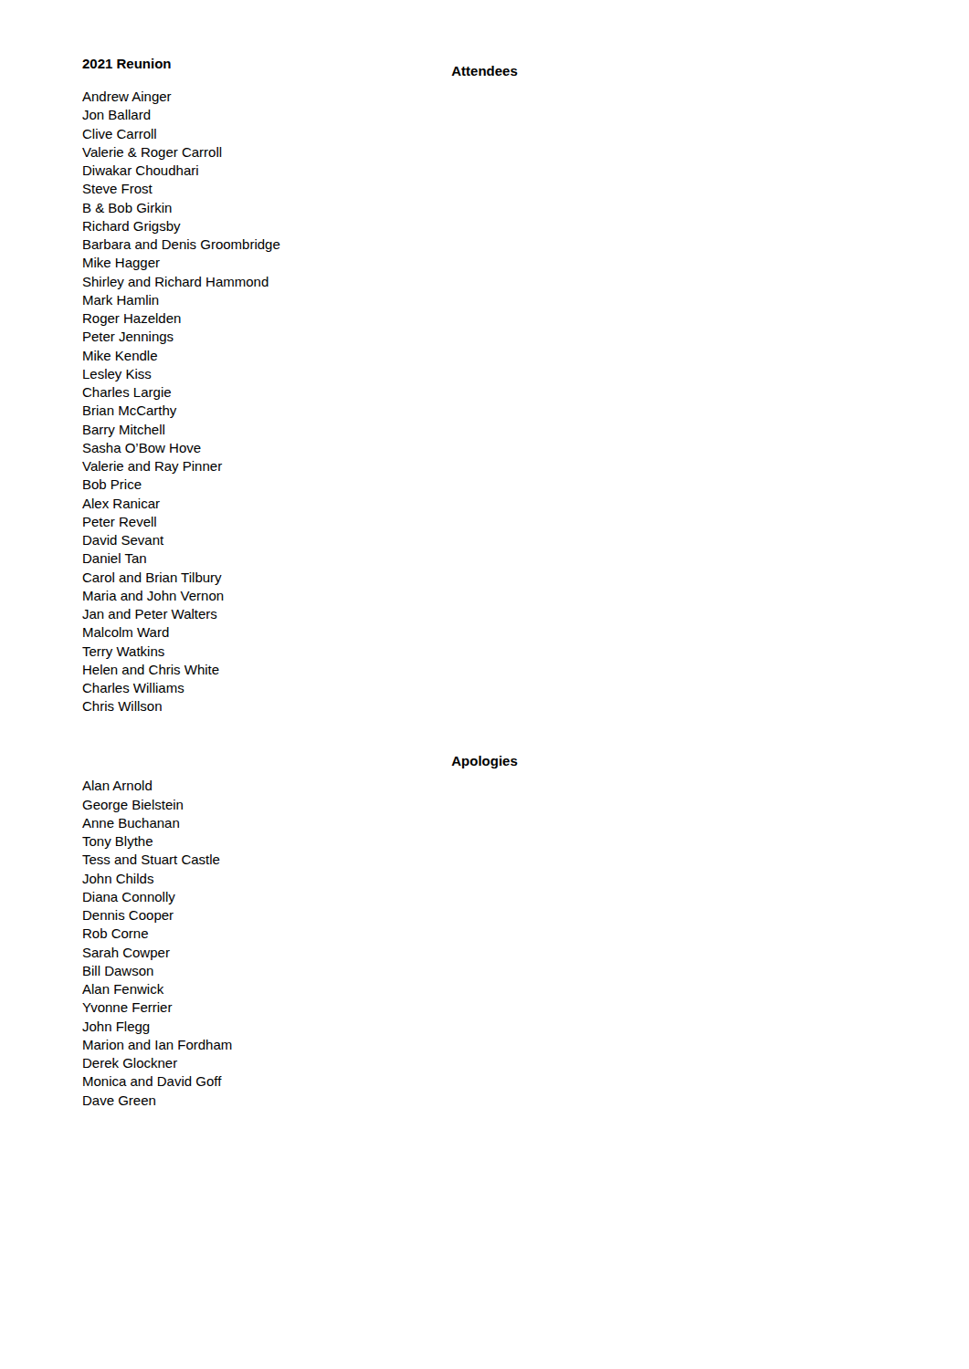2021 Reunion
Attendees
Andrew Ainger
Jon Ballard
Clive Carroll
Valerie & Roger Carroll
Diwakar Choudhari
Steve Frost
B & Bob Girkin
Richard Grigsby
Barbara and Denis Groombridge
Mike Hagger
Shirley and Richard Hammond
Mark Hamlin
Roger Hazelden
Peter Jennings
Mike Kendle
Lesley Kiss
Charles Largie
Brian McCarthy
Barry Mitchell
Sasha O’Bow Hove
Valerie and Ray Pinner
Bob Price
Alex Ranicar
Peter Revell
David Sevant
Daniel Tan
Carol and Brian Tilbury
Maria and John Vernon
Jan and Peter Walters
Malcolm Ward
Terry Watkins
Helen and Chris White
Charles Williams
Chris Willson
Apologies
Alan Arnold
George Bielstein
Anne Buchanan
Tony Blythe
Tess and Stuart Castle
John Childs
Diana Connolly
Dennis Cooper
Rob Corne
Sarah Cowper
Bill Dawson
Alan Fenwick
Yvonne Ferrier
John Flegg
Marion and Ian Fordham
Derek Glockner
Monica and David Goff
Dave Green